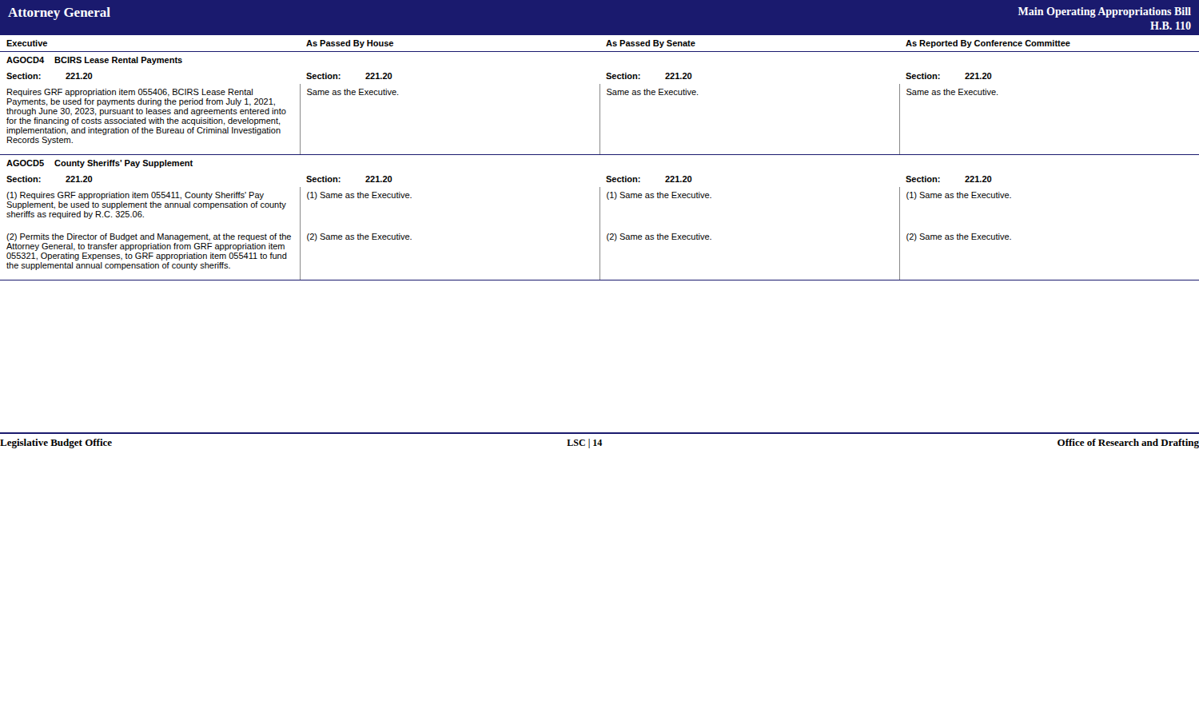Attorney General
Main Operating Appropriations Bill
H.B. 110
| Executive | As Passed By House | As Passed By Senate | As Reported By Conference Committee |
| AGOCD4 BCIRS Lease Rental Payments |
| Section: 221.20 | Section: 221.20 | Section: 221.20 | Section: 221.20 |
| Requires GRF appropriation item 055406, BCIRS Lease Rental Payments, be used for payments during the period from July 1, 2021, through June 30, 2023, pursuant to leases and agreements entered into for the financing of costs associated with the acquisition, development, implementation, and integration of the Bureau of Criminal Investigation Records System. | Same as the Executive. | Same as the Executive. | Same as the Executive. |
| AGOCD5 County Sheriffs' Pay Supplement |
| Section: 221.20 | Section: 221.20 | Section: 221.20 | Section: 221.20 |
| (1) Requires GRF appropriation item 055411, County Sheriffs' Pay Supplement, be used to supplement the annual compensation of county sheriffs as required by R.C. 325.06. | (1) Same as the Executive. | (1) Same as the Executive. | (1) Same as the Executive. |
| (2) Permits the Director of Budget and Management, at the request of the Attorney General, to transfer appropriation from GRF appropriation item 055321, Operating Expenses, to GRF appropriation item 055411 to fund the supplemental annual compensation of county sheriffs. | (2) Same as the Executive. | (2) Same as the Executive. | (2) Same as the Executive. |
Legislative Budget Office
LSC | 14
Office of Research and Drafting